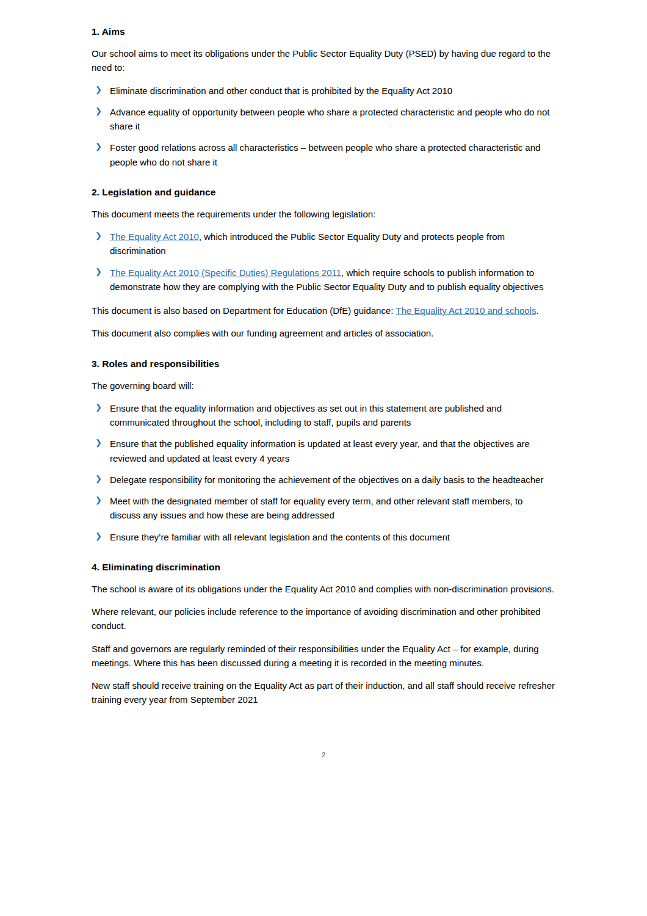1. Aims
Our school aims to meet its obligations under the Public Sector Equality Duty (PSED) by having due regard to the need to:
Eliminate discrimination and other conduct that is prohibited by the Equality Act 2010
Advance equality of opportunity between people who share a protected characteristic and people who do not share it
Foster good relations across all characteristics – between people who share a protected characteristic and people who do not share it
2. Legislation and guidance
This document meets the requirements under the following legislation:
The Equality Act 2010, which introduced the Public Sector Equality Duty and protects people from discrimination
The Equality Act 2010 (Specific Duties) Regulations 2011, which require schools to publish information to demonstrate how they are complying with the Public Sector Equality Duty and to publish equality objectives
This document is also based on Department for Education (DfE) guidance: The Equality Act 2010 and schools.
This document also complies with our funding agreement and articles of association.
3. Roles and responsibilities
The governing board will:
Ensure that the equality information and objectives as set out in this statement are published and communicated throughout the school, including to staff, pupils and parents
Ensure that the published equality information is updated at least every year, and that the objectives are reviewed and updated at least every 4 years
Delegate responsibility for monitoring the achievement of the objectives on a daily basis to the headteacher
Meet with the designated member of staff for equality every term, and other relevant staff members, to discuss any issues and how these are being addressed
Ensure they’re familiar with all relevant legislation and the contents of this document
4. Eliminating discrimination
The school is aware of its obligations under the Equality Act 2010 and complies with non-discrimination provisions.
Where relevant, our policies include reference to the importance of avoiding discrimination and other prohibited conduct.
Staff and governors are regularly reminded of their responsibilities under the Equality Act – for example, during meetings. Where this has been discussed during a meeting it is recorded in the meeting minutes.
New staff should receive training on the Equality Act as part of their induction, and all staff should receive refresher training every year from September 2021
2